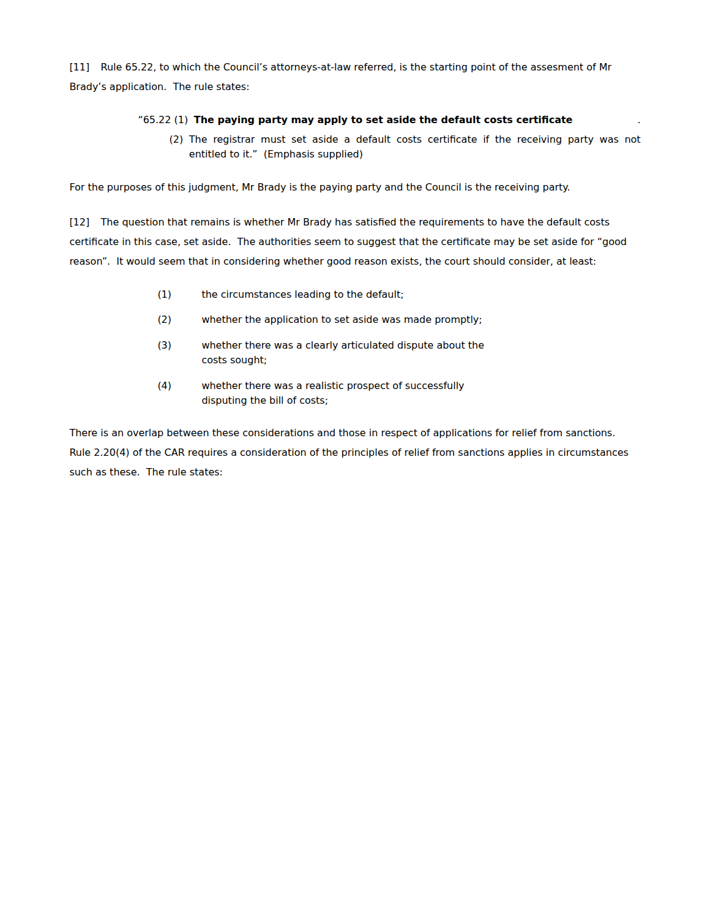[11] Rule 65.22, to which the Council’s attorneys-at-law referred, is the starting point of the assesment of Mr Brady’s application. The rule states:
“65.22 (1) The paying party may apply to set aside the default costs certificate.
(2) The registrar must set aside a default costs certificate if the receiving party was not entitled to it.” (Emphasis supplied)
For the purposes of this judgment, Mr Brady is the paying party and the Council is the receiving party.
[12] The question that remains is whether Mr Brady has satisfied the requirements to have the default costs certificate in this case, set aside. The authorities seem to suggest that the certificate may be set aside for “good reason”. It would seem that in considering whether good reason exists, the court should consider, at least:
(1) the circumstances leading to the default;
(2) whether the application to set aside was made promptly;
(3) whether there was a clearly articulated dispute about the costs sought;
(4) whether there was a realistic prospect of successfully disputing the bill of costs;
There is an overlap between these considerations and those in respect of applications for relief from sanctions. Rule 2.20(4) of the CAR requires a consideration of the principles of relief from sanctions applies in circumstances such as these. The rule states: